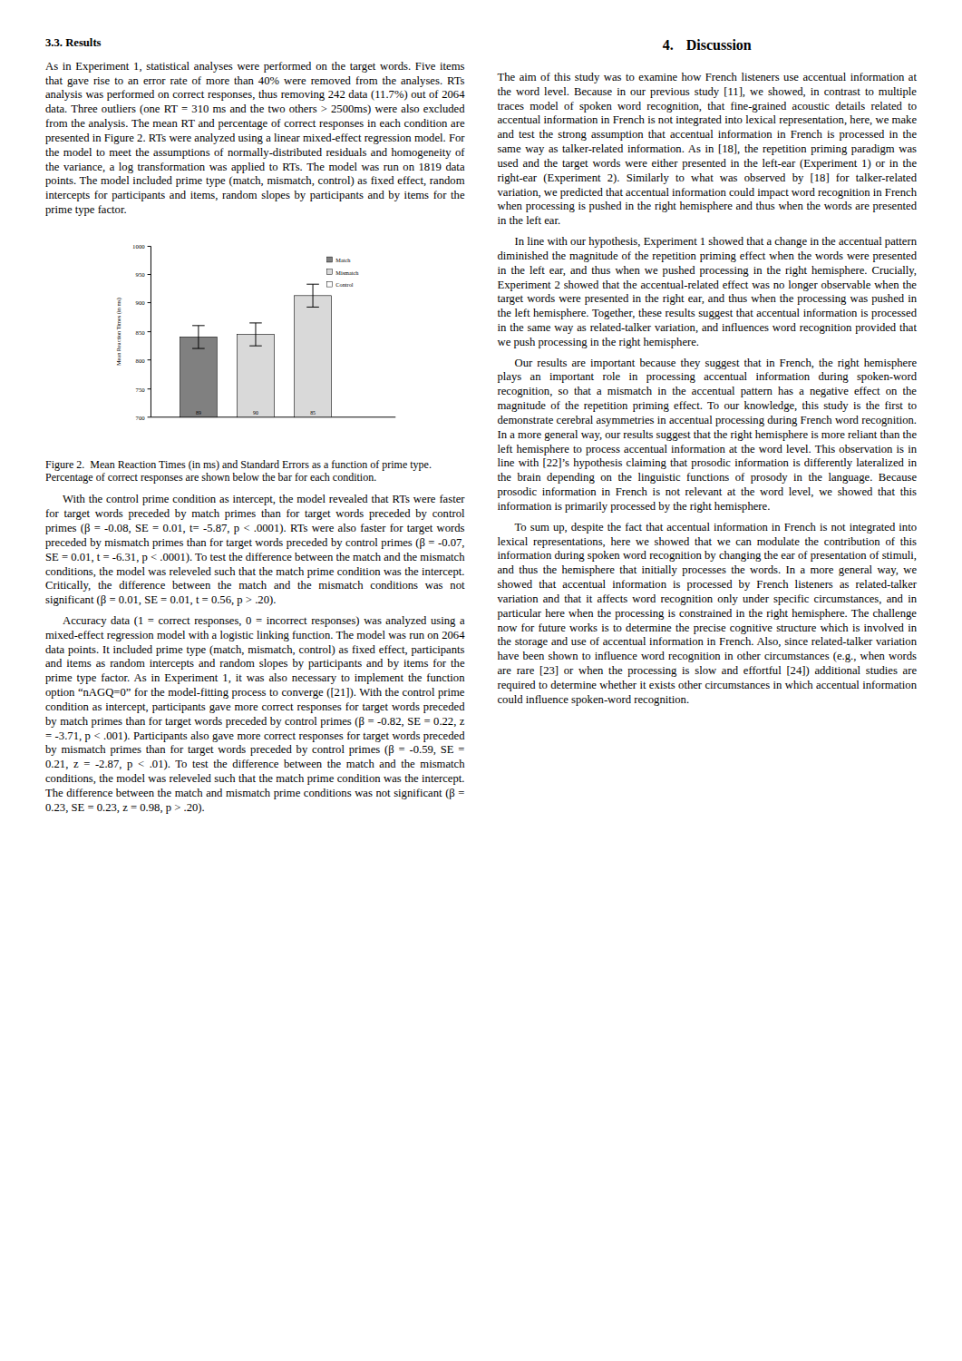3.3. Results
As in Experiment 1, statistical analyses were performed on the target words. Five items that gave rise to an error rate of more than 40% were removed from the analyses. RTs analysis was performed on correct responses, thus removing 242 data (11.7%) out of 2064 data. Three outliers (one RT = 310 ms and the two others > 2500ms) were also excluded from the analysis. The mean RT and percentage of correct responses in each condition are presented in Figure 2. RTs were analyzed using a linear mixed-effect regression model. For the model to meet the assumptions of normally-distributed residuals and homogeneity of the variance, a log transformation was applied to RTs. The model was run on 1819 data points. The model included prime type (match, mismatch, control) as fixed effect, random intercepts for participants and items, random slopes by participants and by items for the prime type factor.
1000 950 900 850 800 750 700 Mean Reaction Times (in ms) 89 90 85 Match Mismatch Control
Figure 2. Mean Reaction Times (in ms) and Standard Errors as a function of prime type. Percentage of correct responses are shown below the bar for each condition.
With the control prime condition as intercept, the model revealed that RTs were faster for target words preceded by match primes than for target words preceded by control primes (β = -0.08, SE = 0.01, t= -5.87, p < .0001). RTs were also faster for target words preceded by mismatch primes than for target words preceded by control primes (β = -0.07, SE = 0.01, t = -6.31, p < .0001). To test the difference between the match and the mismatch conditions, the model was releveled such that the match prime condition was the intercept. Critically, the difference between the match and the mismatch conditions was not significant (β = 0.01, SE = 0.01, t = 0.56, p > .20).
Accuracy data (1 = correct responses, 0 = incorrect responses) was analyzed using a mixed-effect regression model with a logistic linking function. The model was run on 2064 data points. It included prime type (match, mismatch, control) as fixed effect, participants and items as random intercepts and random slopes by participants and by items for the prime type factor. As in Experiment 1, it was also necessary to implement the function option “nAGQ=0” for the model-fitting process to converge ([21]). With the control prime condition as intercept, participants gave more correct responses for target words preceded by match primes than for target words preceded by control primes (β = -0.82, SE = 0.22, z = -3.71, p < .001). Participants also gave more correct responses for target words preceded by mismatch primes than for target words preceded by control primes (β = -0.59, SE = 0.21, z = -2.87, p < .01). To test the difference between the match and the mismatch conditions, the model was releveled such that the match prime condition was the intercept. The difference between the match and mismatch prime conditions was not significant (β = 0.23, SE = 0.23, z = 0.98, p > .20).
4. Discussion
The aim of this study was to examine how French listeners use accentual information at the word level. Because in our previous study [11], we showed, in contrast to multiple traces model of spoken word recognition, that fine-grained acoustic details related to accentual information in French is not integrated into lexical representation, here, we make and test the strong assumption that accentual information in French is processed in the same way as talker-related information. As in [18], the repetition priming paradigm was used and the target words were either presented in the left-ear (Experiment 1) or in the right-ear (Experiment 2). Similarly to what was observed by [18] for talker-related variation, we predicted that accentual information could impact word recognition in French when processing is pushed in the right hemisphere and thus when the words are presented in the left ear.
In line with our hypothesis, Experiment 1 showed that a change in the accentual pattern diminished the magnitude of the repetition priming effect when the words were presented in the left ear, and thus when we pushed processing in the right hemisphere. Crucially, Experiment 2 showed that the accentual-related effect was no longer observable when the target words were presented in the right ear, and thus when the processing was pushed in the left hemisphere. Together, these results suggest that accentual information is processed in the same way as related-talker variation, and influences word recognition provided that we push processing in the right hemisphere.
Our results are important because they suggest that in French, the right hemisphere plays an important role in processing accentual information during spoken-word recognition, so that a mismatch in the accentual pattern has a negative effect on the magnitude of the repetition priming effect. To our knowledge, this study is the first to demonstrate cerebral asymmetries in accentual processing during French word recognition. In a more general way, our results suggest that the right hemisphere is more reliant than the left hemisphere to process accentual information at the word level. This observation is in line with [22]’s hypothesis claiming that prosodic information is differently lateralized in the brain depending on the linguistic functions of prosody in the language. Because prosodic information in French is not relevant at the word level, we showed that this information is primarily processed by the right hemisphere.
To sum up, despite the fact that accentual information in French is not integrated into lexical representations, here we showed that we can modulate the contribution of this information during spoken word recognition by changing the ear of presentation of stimuli, and thus the hemisphere that initially processes the words. In a more general way, we showed that accentual information is processed by French listeners as related-talker variation and that it affects word recognition only under specific circumstances, and in particular here when the processing is constrained in the right hemisphere. The challenge now for future works is to determine the precise cognitive structure which is involved in the storage and use of accentual information in French. Also, since related-talker variation have been shown to influence word recognition in other circumstances (e.g., when words are rare [23] or when the processing is slow and effortful [24]) additional studies are required to determine whether it exists other circumstances in which accentual information could influence spoken-word recognition.